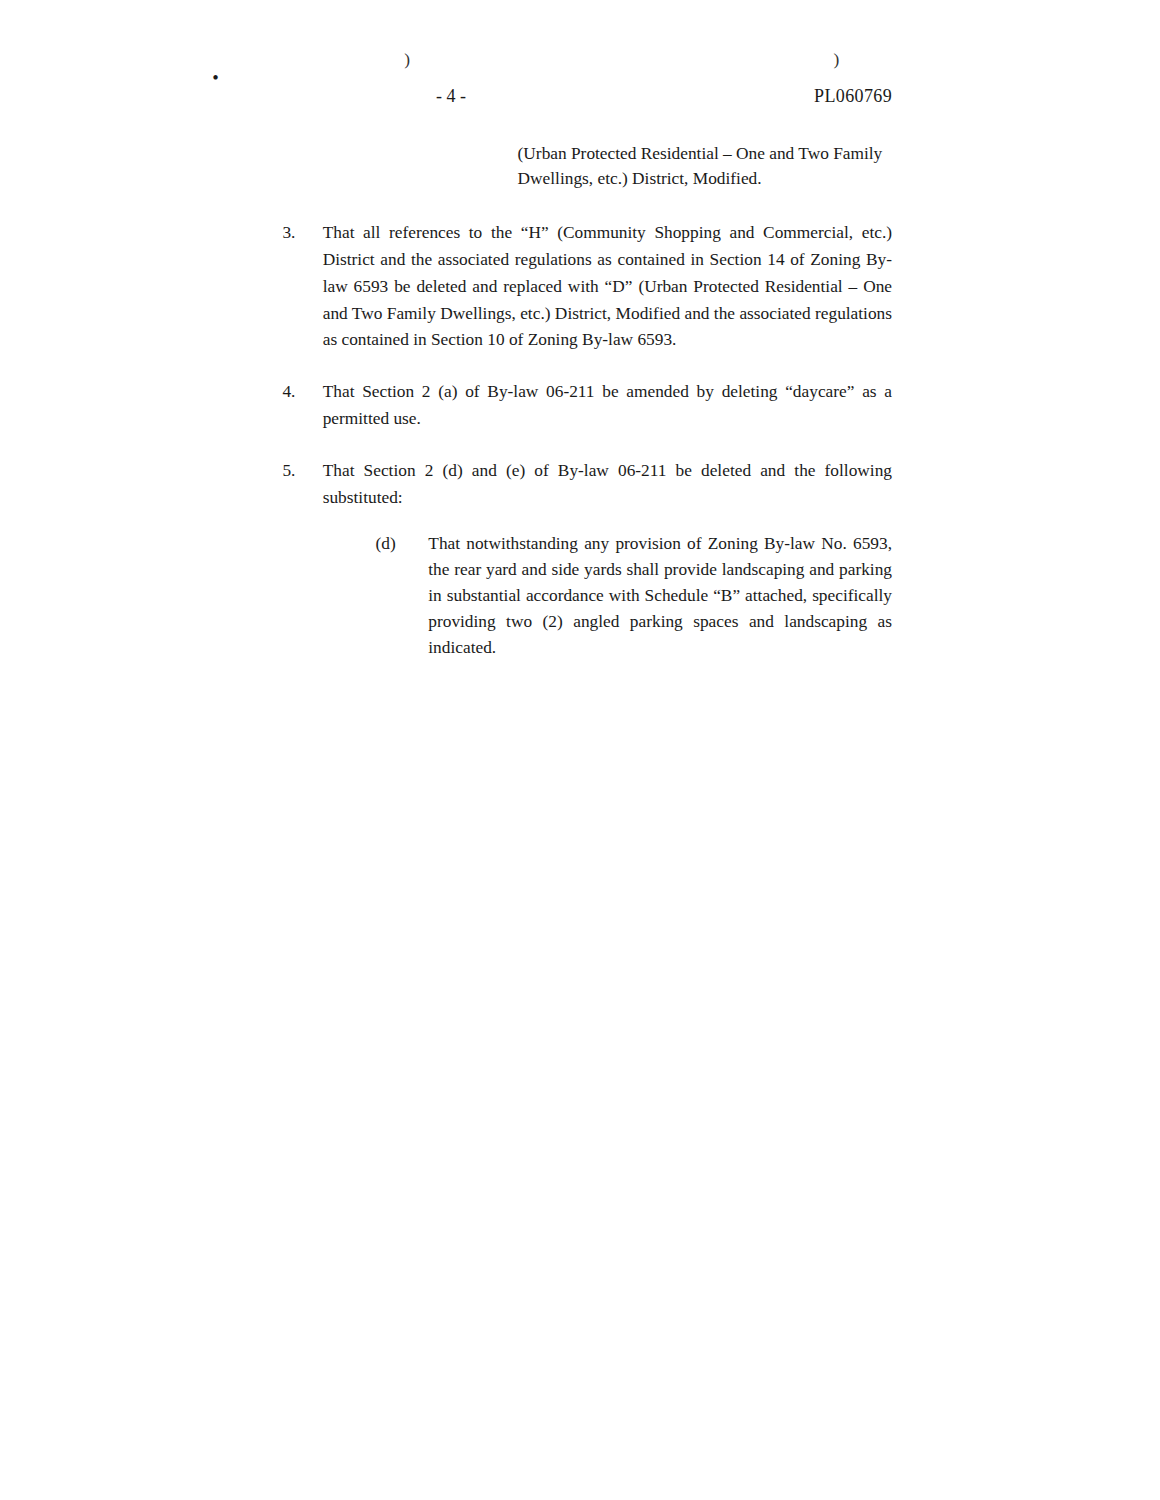• ) )
- 4 - PL060769
(Urban Protected Residential – One and Two Family
Dwellings, etc.) District, Modified.
3. That all references to the “H” (Community Shopping and Commercial, etc.) District and the associated regulations as contained in Section 14 of Zoning By-law 6593 be deleted and replaced with “D” (Urban Protected Residential – One and Two Family Dwellings, etc.) District, Modified and the associated regulations as contained in Section 10 of Zoning By-law 6593.
4. That Section 2 (a) of By-law 06-211 be amended by deleting “daycare” as a permitted use.
5. That Section 2 (d) and (e) of By-law 06-211 be deleted and the following substituted:
(d) That notwithstanding any provision of Zoning By-law No. 6593, the rear yard and side yards shall provide landscaping and parking in substantial accordance with Schedule “B” attached, specifically providing two (2) angled parking spaces and landscaping as indicated.